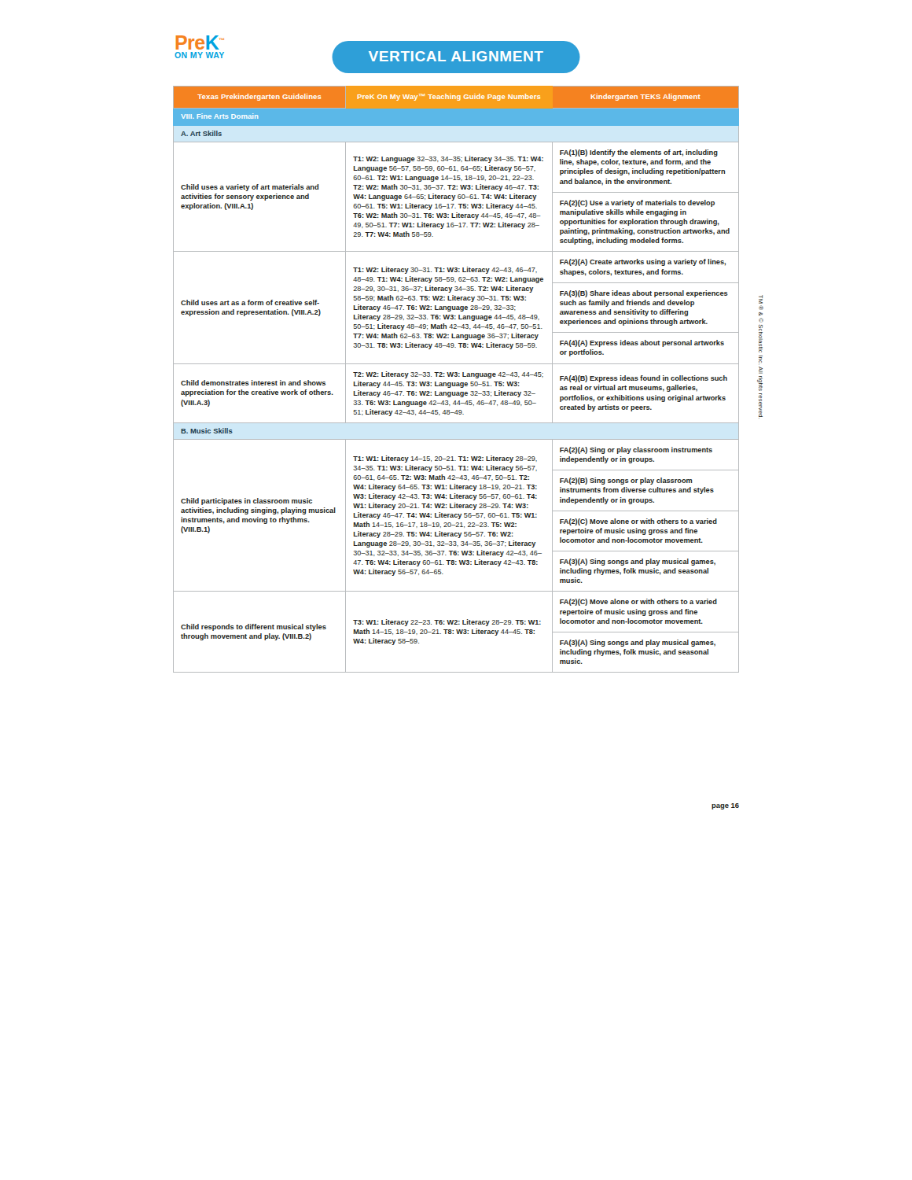PreK™
ON MY WAY
VERTICAL ALIGNMENT
| Texas Prekindergarten Guidelines | PreK On My Way™ Teaching Guide Page Numbers | Kindergarten TEKS Alignment |
| --- | --- | --- |
| VIII. Fine Arts Domain |
| A. Art Skills |
| Child uses a variety of art materials and activities for sensory experience and exploration. (VIII.A.1) | T1: W2: Language 32–33, 34–35; Literacy 34–35. T1: W4: Language 56–57, 58–59, 60–61, 64–65; Literacy 56–57, 60–61. T2: W1: Language 14–15, 18–19, 20–21, 22–23. T2: W2: Math 30–31, 36–37. T2: W3: Literacy 46–47. T3: W4: Language 64–65; Literacy 60–61. T4: W4: Literacy 60–61. T5: W1: Literacy 16–17. T5: W3: Literacy 44–45. T6: W2: Math 30–31. T6: W3: Literacy 44–45, 46–47, 48–49, 50–51. T7: W1: Literacy 16–17. T7: W2: Literacy 28–29. T7: W4: Math 58–59. | FA(1)(B) Identify the elements of art, including line, shape, color, texture, and form, and the principles of design, including repetition/pattern and balance, in the environment. |
| FA(2)(C) Use a variety of materials to develop manipulative skills while engaging in opportunities for exploration through drawing, painting, printmaking, construction artworks, and sculpting, including modeled forms. |
| Child uses art as a form of creative self-expression and representation. (VIII.A.2) | T1: W2: Literacy 30–31. T1: W3: Literacy 42–43, 46–47, 48–49. T1: W4: Literacy 58–59, 62–63. T2: W2: Language 28–29, 30–31, 36–37; Literacy 34–35. T2: W4: Literacy 58–59; Math 62–63. T5: W2: Literacy 30–31. T5: W3: Literacy 46–47. T6: W2: Language 28–29, 32–33; Literacy 28–29, 32–33. T6: W3: Language 44–45, 48–49, 50–51; Literacy 48–49; Math 42–43, 44–45, 46–47, 50–51. T7: W4: Math 62–63. T8: W2: Language 36–37; Literacy 30–31. T8: W3: Literacy 48–49. T8: W4: Literacy 58–59. | FA(2)(A) Create artworks using a variety of lines, shapes, colors, textures, and forms. |
| FA(3)(B) Share ideas about personal experiences such as family and friends and develop awareness and sensitivity to differing experiences and opinions through artwork. |
| FA(4)(A) Express ideas about personal artworks or portfolios. |
| Child demonstrates interest in and shows appreciation for the creative work of others. (VIII.A.3) | T2: W2: Literacy 32–33. T2: W3: Language 42–43, 44–45; Literacy 44–45. T3: W3: Language 50–51. T5: W3: Literacy 46–47. T6: W2: Language 32–33; Literacy 32–33. T6: W3: Language 42–43, 44–45, 46–47, 48–49, 50–51; Literacy 42–43, 44–45, 48–49. | FA(4)(B) Express ideas found in collections such as real or virtual art museums, galleries, portfolios, or exhibitions using original artworks created by artists or peers. |
| B. Music Skills |
| Child participates in classroom music activities, including singing, playing musical instruments, and moving to rhythms. (VIII.B.1) | T1: W1: Literacy 14–15, 20–21. T1: W2: Literacy 28–29, 34–35. T1: W3: Literacy 50–51. T1: W4: Literacy 56–57, 60–61, 64–65. T2: W3: Math 42–43, 46–47, 50–51. T2: W4: Literacy 64–65. T3: W1: Literacy 18–19, 20–21. T3: W3: Literacy 42–43. T3: W4: Literacy 56–57, 60–61. T4: W1: Literacy 20–21. T4: W2: Literacy 28–29. T4: W3: Literacy 46–47. T4: W4: Literacy 56–57, 60–61. T5: W1: Math 14–15, 16–17, 18–19, 20–21, 22–23. T5: W2: Literacy 28–29. T5: W4: Literacy 56–57. T6: W2: Language 28–29, 30–31, 32–33, 34–35, 36–37; Literacy 30–31, 32–33, 34–35, 36–37. T6: W3: Literacy 42–43, 46–47. T6: W4: Literacy 60–61. T8: W3: Literacy 42–43. T8: W4: Literacy 56–57, 64–65. | FA(2)(A) Sing or play classroom instruments independently or in groups. |
| FA(2)(B) Sing songs or play classroom instruments from diverse cultures and styles independently or in groups. |
| FA(2)(C) Move alone or with others to a varied repertoire of music using gross and fine locomotor and non-locomotor movement. |
| FA(3)(A) Sing songs and play musical games, including rhymes, folk music, and seasonal music. |
| Child responds to different musical styles through movement and play. (VIII.B.2) | T3: W1: Literacy 22–23. T6: W2: Literacy 28–29. T5: W1: Math 14–15, 18–19, 20–21. T8: W3: Literacy 44–45. T8: W4: Literacy 58–59. | FA(2)(C) Move alone or with others to a varied repertoire of music using gross and fine locomotor and non-locomotor movement. |
| FA(3)(A) Sing songs and play musical games, including rhymes, folk music, and seasonal music. |
TM ® & © Scholastic Inc. All rights reserved.
page 16